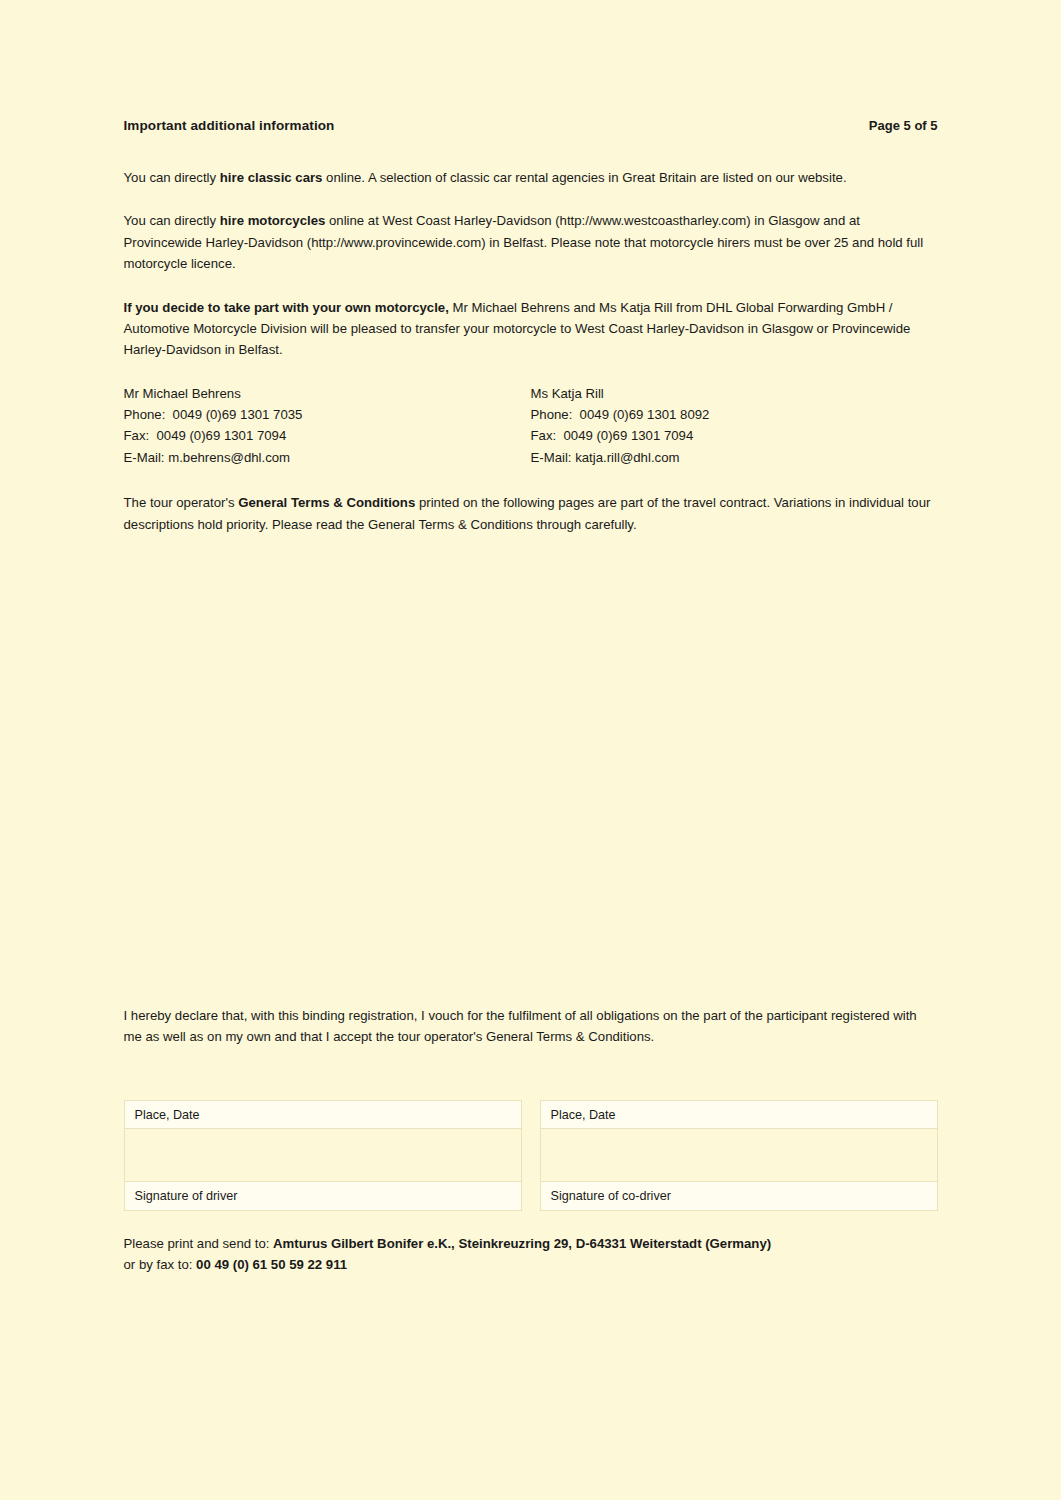Important additional information
Page 5 of 5
You can directly hire classic cars online. A selection of classic car rental agencies in Great Britain are listed on our website.
You can directly hire motorcycles online at West Coast Harley-Davidson (http://www.westcoastharley.com) in Glasgow and at Provincewide Harley-Davidson (http://www.provincewide.com) in Belfast. Please note that motorcycle hirers must be over 25 and hold full motorcycle licence.
If you decide to take part with your own motorcycle, Mr Michael Behrens and Ms Katja Rill from DHL Global Forwarding GmbH / Automotive Motorcycle Division will be pleased to transfer your motorcycle to West Coast Harley-Davidson in Glasgow or Provincewide Harley-Davidson in Belfast.
Mr Michael Behrens
Phone: 0049 (0)69 1301 7035
Fax: 0049 (0)69 1301 7094
E-Mail: m.behrens@dhl.com
Ms Katja Rill
Phone: 0049 (0)69 1301 8092
Fax: 0049 (0)69 1301 7094
E-Mail: katja.rill@dhl.com
The tour operator's General Terms & Conditions printed on the following pages are part of the travel contract. Variations in individual tour descriptions hold priority. Please read the General Terms & Conditions through carefully.
I hereby declare that, with this binding registration, I vouch for the fulfilment of all obligations on the part of the participant registered with me as well as on my own and that I accept the tour operator's General Terms & Conditions.
Place, Date
Signature of driver
Place, Date
Signature of co-driver
Please print and send to: Amturus Gilbert Bonifer e.K., Steinkreuzring 29, D-64331 Weiterstadt (Germany)
or by fax to: 00 49 (0) 61 50 59 22 911